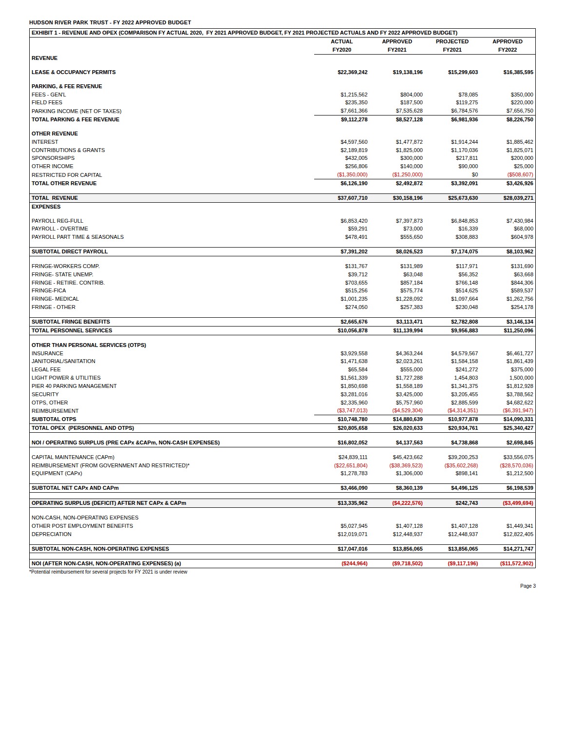HUDSON RIVER PARK TRUST - FY 2022 APPROVED BUDGET
| EXHIBIT 1 - REVENUE AND OPEX (COMPARISON FY ACTUAL 2020, FY 2021 APPROVED BUDGET, FY 2021 PROJECTED ACTUALS AND FY 2022 APPROVED BUDGET) |
| | ACTUAL | APPROVED | PROJECTED | APPROVED |
| | FY2020 | FY2021 | FY2021 | FY2022 |
| REVENUE | | | | |
| LEASE & OCCUPANCY PERMITS | $22,369,242 | $19,138,196 | $15,299,603 | $16,385,595 |
| PARKING, & FEE REVENUE | | | | |
| FEES - GEN'L | $1,215,562 | $804,000 | $78,085 | $350,000 |
| FIELD FEES | $235,350 | $187,500 | $119,275 | $220,000 |
| PARKING INCOME (NET OF TAXES) | $7,661,366 | $7,535,628 | $6,784,576 | $7,656,750 |
| TOTAL PARKING & FEE REVENUE | $9,112,278 | $8,527,128 | $6,981,936 | $8,226,750 |
| OTHER REVENUE | | | | |
| INTEREST | $4,597,560 | $1,477,872 | $1,914,244 | $1,885,462 |
| CONTRIBUTIONS & GRANTS | $2,189,819 | $1,825,000 | $1,170,036 | $1,825,071 |
| SPONSORSHIPS | $432,005 | $300,000 | $217,811 | $200,000 |
| OTHER INCOME | $256,806 | $140,000 | $90,000 | $25,000 |
| RESTRICTED FOR CAPITAL | ($1,350,000) | ($1,250,000) | $0 | ($508,607) |
| TOTAL OTHER REVENUE | $6,126,190 | $2,492,872 | $3,392,091 | $3,426,926 |
| TOTAL REVENUE | $37,607,710 | $30,158,196 | $25,673,630 | $28,039,271 |
| EXPENSES | | | | |
| PAYROLL REG-FULL | $6,853,420 | $7,397,873 | $6,848,853 | $7,430,984 |
| PAYROLL - OVERTIME | $59,291 | $73,000 | $16,339 | $68,000 |
| PAYROLL PART TIME & SEASONALS | $478,491 | $555,650 | $308,883 | $604,978 |
| SUBTOTAL DIRECT PAYROLL | $7,391,202 | $8,026,523 | $7,174,075 | $8,103,962 |
| FRINGE-WORKERS COMP. | $131,767 | $131,989 | $117,971 | $131,690 |
| FRINGE- STATE UNEMP. | $39,712 | $63,048 | $56,352 | $63,668 |
| FRINGE - RETIRE. CONTRIB. | $703,655 | $857,184 | $766,148 | $844,306 |
| FRINGE-FICA | $515,256 | $575,774 | $514,625 | $589,537 |
| FRINGE- MEDICAL | $1,001,235 | $1,228,092 | $1,097,664 | $1,262,756 |
| FRINGE - OTHER | $274,050 | $257,383 | $230,048 | $254,178 |
| SUBTOTAL FRINGE BENEFITS | $2,665,676 | $3,113,471 | $2,782,808 | $3,146,134 |
| TOTAL PERSONNEL SERVICES | $10,056,878 | $11,139,994 | $9,956,883 | $11,250,096 |
| OTHER THAN PERSONAL SERVICES (OTPS) | | | | |
| INSURANCE | $3,929,558 | $4,363,244 | $4,579,567 | $6,461,727 |
| JANITORIAL/SANITATION | $1,471,638 | $2,023,261 | $1,584,158 | $1,861,439 |
| LEGAL FEE | $65,584 | $555,000 | $241,272 | $375,000 |
| LIGHT POWER & UTILITIES | $1,561,339 | $1,727,288 | 1,454,803 | 1,500,000 |
| PIER 40 PARKING MANAGEMENT | $1,850,698 | $1,558,189 | $1,341,375 | $1,812,928 |
| SECURITY | $3,281,016 | $3,425,000 | $3,205,455 | $3,788,562 |
| OTPS, OTHER | $2,335,960 | $5,757,960 | $2,885,599 | $4,682,622 |
| REIMBURSEMENT | ($3,747,013) | ($4,529,304) | ($4,314,351) | ($6,391,947) |
| SUBTOTAL OTPS | $10,748,780 | $14,880,639 | $10,977,878 | $14,090,331 |
| TOTAL OPEX (PERSONNEL AND OTPS) | $20,805,658 | $26,020,633 | $20,934,761 | $25,340,427 |
| NOI / OPERATING SURPLUS (PRE CAPx &CAPm, NON-CASH EXPENSES) | $16,802,052 | $4,137,563 | $4,738,868 | $2,698,845 |
| CAPITAL MAINTENANCE (CAPm) | $24,839,111 | $45,423,662 | $39,200,253 | $33,556,075 |
| REIMBURSEMENT (FROM GOVERNMENT AND RESTRICTED)* | ($22,651,804) | ($38,369,523) | ($35,602,268) | ($28,570,036) |
| EQUIPMENT (CAPx) | $1,278,783 | $1,306,000 | $898,141 | $1,212,500 |
| SUBTOTAL NET CAPx AND CAPm | $3,466,090 | $8,360,139 | $4,496,125 | $6,198,539 |
| OPERATING SURPLUS (DEFICIT) AFTER NET CAPx & CAPm | $13,335,962 | ($4,222,576) | $242,743 | ($3,499,694) |
| NON-CASH, NON-OPERATING EXPENSES | | | | |
| OTHER POST EMPLOYMENT BENEFITS | $5,027,945 | $1,407,128 | $1,407,128 | $1,449,341 |
| DEPRECIATION | $12,019,071 | $12,448,937 | $12,448,937 | $12,822,405 |
| SUBTOTAL NON-CASH, NON-OPERATING EXPENSES | $17,047,016 | $13,856,065 | $13,856,065 | $14,271,747 |
| NOI (AFTER NON-CASH, NON-OPERATING EXPENSES) (a) | ($244,964) | ($9,718,502) | ($9,117,196) | ($11,572,902) |
*Potential reimbursement for several projects for FY 2021 is under review
Page 3